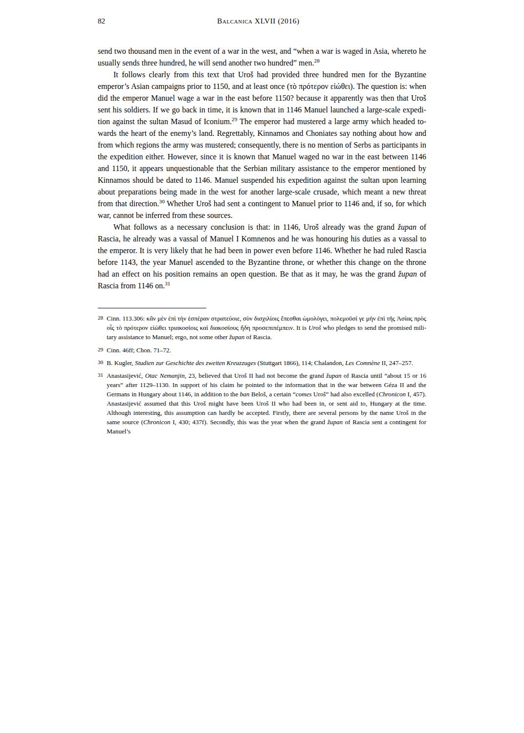82 Balcanica XLVII (2016)
send two thousand men in the event of a war in the west, and “when a war is waged in Asia, whereto he usually sends three hundred, he will send another two hundred” men.28
It follows clearly from this text that Uroš had provided three hundred men for the Byzantine emperor’s Asian campaigns prior to 1150, and at least once (τὸ πρότερον εἰώθει). The question is: when did the emperor Manuel wage a war in the east before 1150? because it apparently was then that Uroš sent his soldiers. If we go back in time, it is known that in 1146 Manuel launched a large-scale expedition against the sultan Masud of Iconium.29 The emperor had mustered a large army which headed towards the heart of the enemy’s land. Regrettably, Kinnamos and Choniates say nothing about how and from which regions the army was mustered; consequently, there is no mention of Serbs as participants in the expedition either. However, since it is known that Manuel waged no war in the east between 1146 and 1150, it appears unquestionable that the Serbian military assistance to the emperor mentioned by Kinnamos should be dated to 1146. Manuel suspended his expedition against the sultan upon learning about preparations being made in the west for another large-scale crusade, which meant a new threat from that direction.30 Whether Uroš had sent a contingent to Manuel prior to 1146 and, if so, for which war, cannot be inferred from these sources.
What follows as a necessary conclusion is that: in 1146, Uroš already was the grand župan of Rascia, he already was a vassal of Manuel I Komnenos and he was honouring his duties as a vassal to the emperor. It is very likely that he had been in power even before 1146. Whether he had ruled Rascia before 1143, the year Manuel ascended to the Byzantine throne, or whether this change on the throne had an effect on his position remains an open question. Be that as it may, he was the grand župan of Rascia from 1146 on.31
28 Cinn. 113.306: κἂν μὲν ἐπὶ τὴν ἑσπέραν στρατεύοιε, σὺν δισχιλίοις ἕπεσθαι ὡμολόγει, πολεμοῦσί γε μὴν ἐπὶ τῆς Ἀσίας πρὸς οἷς τὸ πρότερον εἰώθει τριακοσίοις καὶ διακοσίους ἤδη προσεπιπέμπειν. It is Uroš who pledges to send the promised military assistance to Manuel; ergo, not some other župan of Rascia.
29 Cinn. 46ff; Chon. 71–72.
30 B. Kugler, Studien zur Geschichte des zweiten Kreuzzuges (Stuttgart 1866), 114; Chalandon, Les Comnène II, 247–257.
31 Anastasijević, Otac Nemanjin, 23, believed that Uroš II had not become the grand župan of Rascia until “about 15 or 16 years” after 1129–1130. In support of his claim he pointed to the information that in the war between Géza II and the Germans in Hungary about 1146, in addition to the ban Beloš, a certain “comes Uroš” had also excelled (Chronicon I, 457). Anastasijević assumed that this Uroš might have been Uroš II who had been in, or sent aid to, Hungary at the time. Although interesting, this assumption can hardly be accepted. Firstly, there are several persons by the name Uroš in the same source (Chronicon I, 430; 437f). Secondly, this was the year when the grand župan of Rascia sent a contingent for Manuel’s